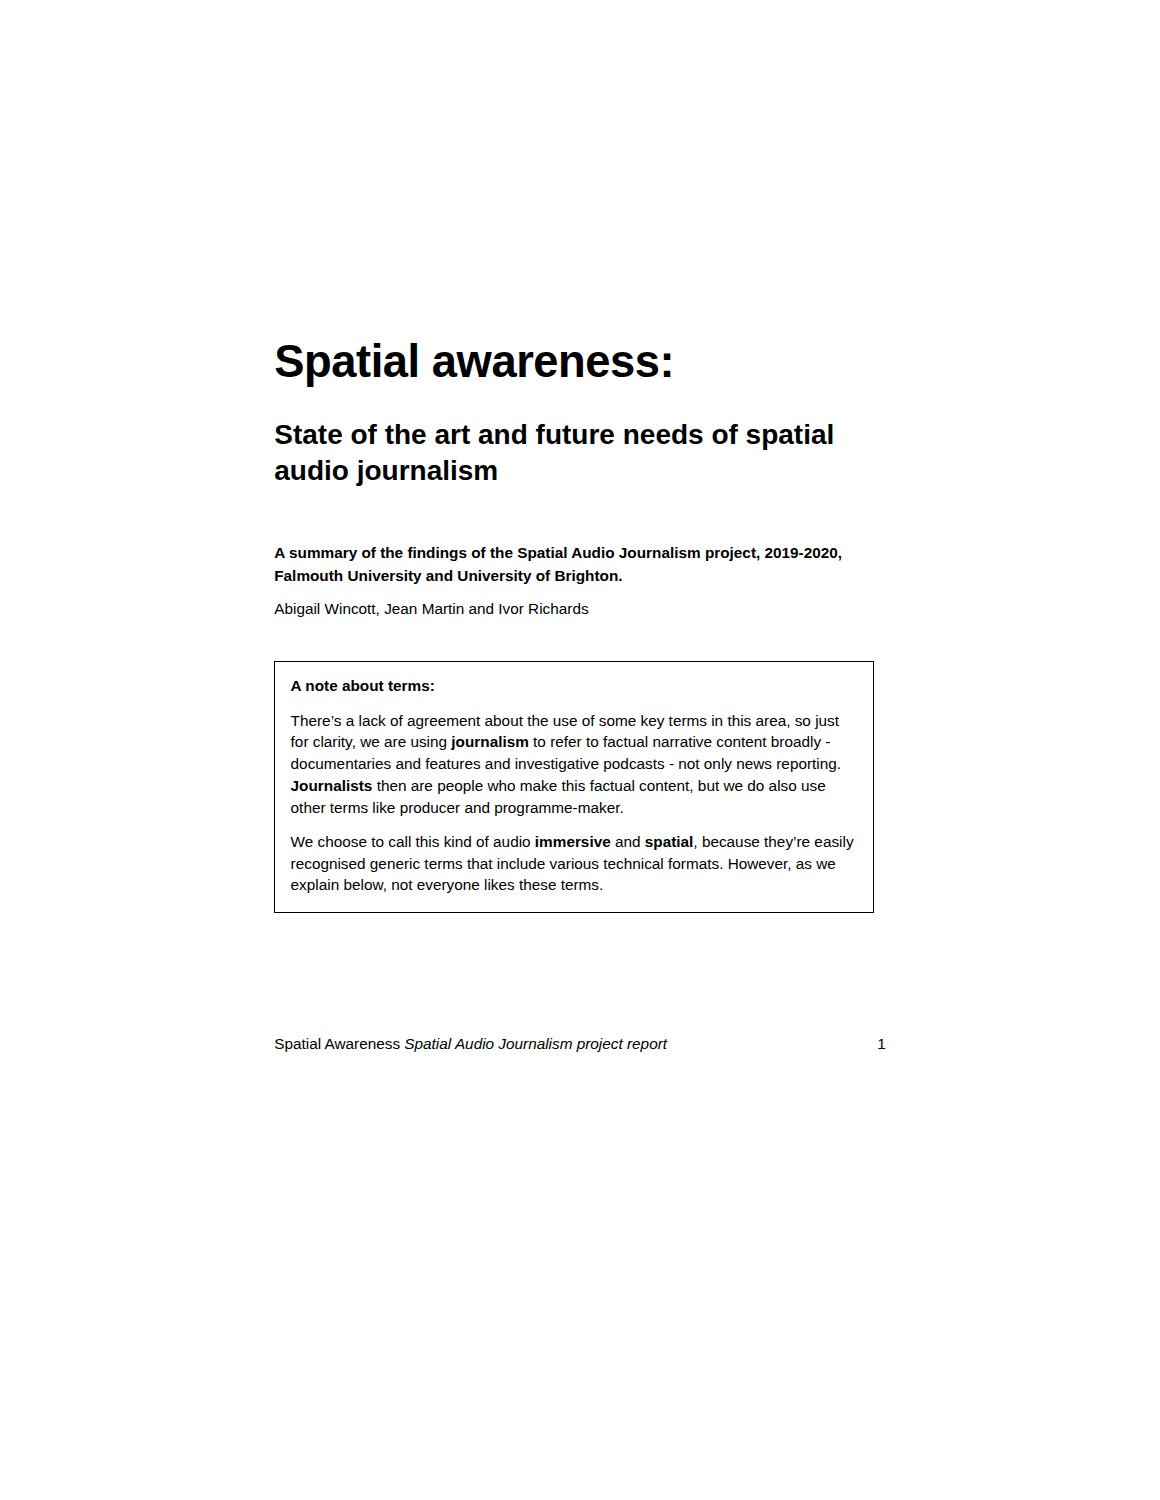Spatial awareness:
State of the art and future needs of spatial audio journalism
A summary of the findings of the Spatial Audio Journalism project, 2019-2020, Falmouth University and University of Brighton.
Abigail Wincott, Jean Martin and Ivor Richards
A note about terms:
There’s a lack of agreement about the use of some key terms in this area, so just for clarity, we are using journalism to refer to factual narrative content broadly - documentaries and features and investigative podcasts - not only news reporting. Journalists then are people who make this factual content, but we do also use other terms like producer and programme-maker.
We choose to call this kind of audio immersive and spatial, because they’re easily recognised generic terms that include various technical formats. However, as we explain below, not everyone likes these terms.
Spatial Awareness Spatial Audio Journalism project report
1